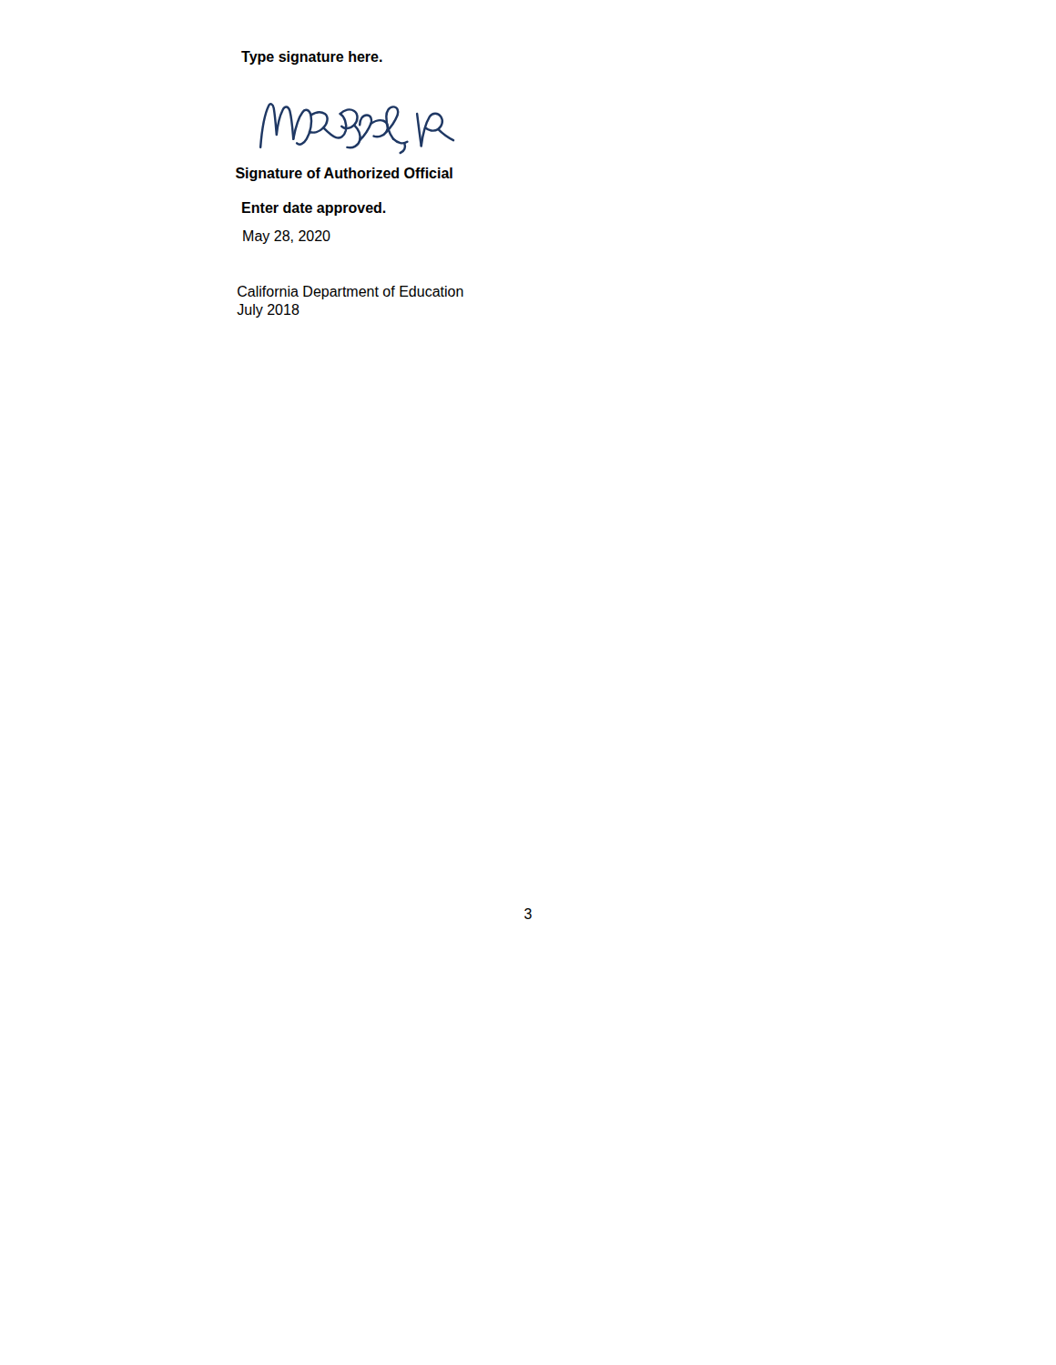Type signature here.
Signature of Authorized Official
Enter date approved.
May 28, 2020
California Department of Education
July 2018
3